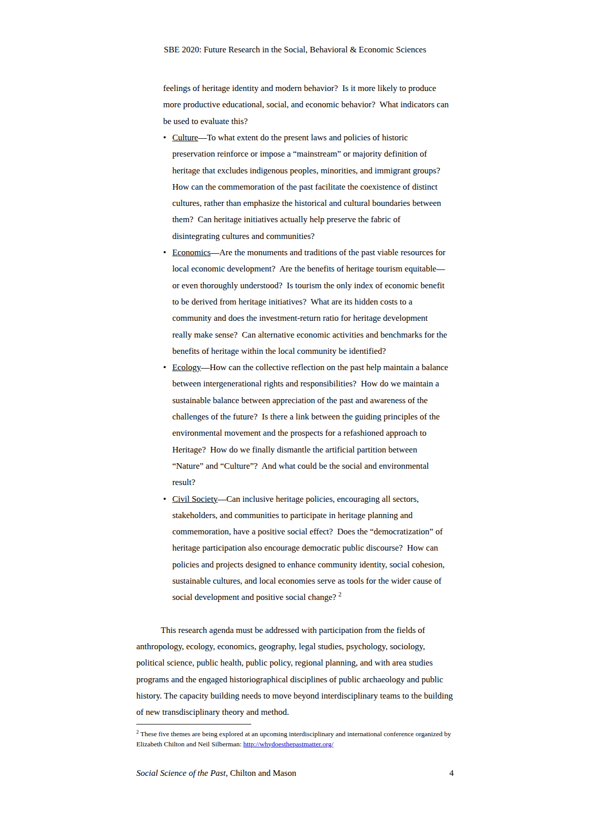SBE 2020: Future Research in the Social, Behavioral & Economic Sciences
feelings of heritage identity and modern behavior? Is it more likely to produce more productive educational, social, and economic behavior? What indicators can be used to evaluate this?
Culture—To what extent do the present laws and policies of historic preservation reinforce or impose a “mainstream” or majority definition of heritage that excludes indigenous peoples, minorities, and immigrant groups? How can the commemoration of the past facilitate the coexistence of distinct cultures, rather than emphasize the historical and cultural boundaries between them? Can heritage initiatives actually help preserve the fabric of disintegrating cultures and communities?
Economics—Are the monuments and traditions of the past viable resources for local economic development? Are the benefits of heritage tourism equitable—or even thoroughly understood? Is tourism the only index of economic benefit to be derived from heritage initiatives? What are its hidden costs to a community and does the investment-return ratio for heritage development really make sense? Can alternative economic activities and benchmarks for the benefits of heritage within the local community be identified?
Ecology—How can the collective reflection on the past help maintain a balance between intergenerational rights and responsibilities? How do we maintain a sustainable balance between appreciation of the past and awareness of the challenges of the future? Is there a link between the guiding principles of the environmental movement and the prospects for a refashioned approach to Heritage? How do we finally dismantle the artificial partition between “Nature” and “Culture”? And what could be the social and environmental result?
Civil Society—Can inclusive heritage policies, encouraging all sectors, stakeholders, and communities to participate in heritage planning and commemoration, have a positive social effect? Does the “democratization” of heritage participation also encourage democratic public discourse? How can policies and projects designed to enhance community identity, social cohesion, sustainable cultures, and local economies serve as tools for the wider cause of social development and positive social change? 2
This research agenda must be addressed with participation from the fields of anthropology, ecology, economics, geography, legal studies, psychology, sociology, political science, public health, public policy, regional planning, and with area studies programs and the engaged historiographical disciplines of public archaeology and public history. The capacity building needs to move beyond interdisciplinary teams to the building of new transdisciplinary theory and method.
2 These five themes are being explored at an upcoming interdisciplinary and international conference organized by Elizabeth Chilton and Neil Silberman: http://whydoesthepastmatter.org/
Social Science of the Past, Chilton and Mason
4